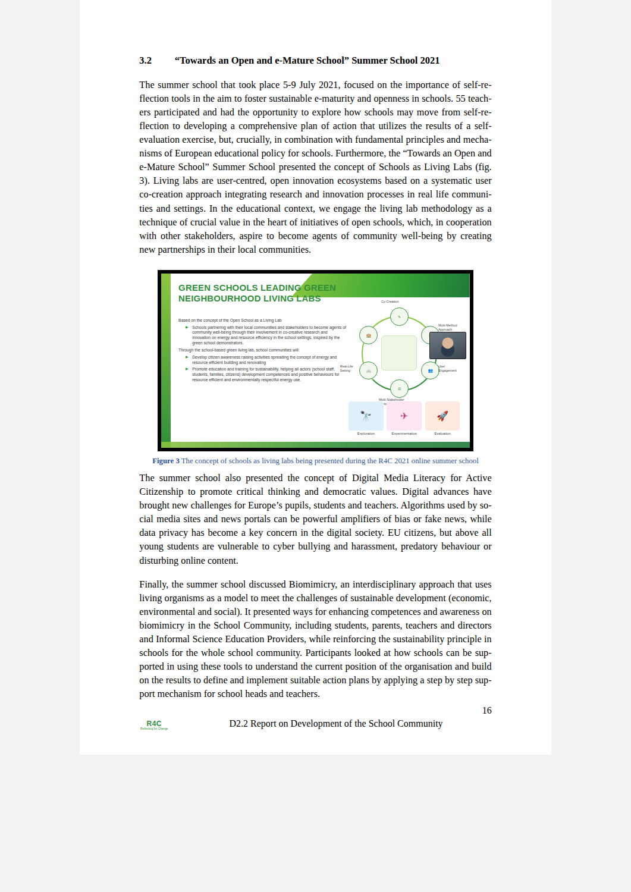3.2“Towards an Open and e-Mature School” Summer School 2021
The summer school that took place 5-9 July 2021, focused on the importance of self-reflection tools in the aim to foster sustainable e-maturity and openness in schools. 55 teachers participated and had the opportunity to explore how schools may move from self-reflection to developing a comprehensive plan of action that utilizes the results of a self-evaluation exercise, but, crucially, in combination with fundamental principles and mechanisms of European educational policy for schools. Furthermore, the “Towards an Open and e-Mature School” Summer School presented the concept of Schools as Living Labs (fig. 3). Living labs are user-centred, open innovation ecosystems based on a systematic user co-creation approach integrating research and innovation processes in real life communities and settings. In the educational context, we engage the living lab methodology as a technique of crucial value in the heart of initiatives of open schools, which, in cooperation with other stakeholders, aspire to become agents of community well-being by creating new partnerships in their local communities.
Green Schools Leading Green
Neighbourhood Living Labs
Based on the concept of the Open School as a Living Lab
Schools partnering with their local communities and stakeholders to become agents of community well-being through their involvement in co-creative research and innovation on energy and resource efficiency in the school settings, inspired by the green school demonstrators.
Through the school-based green living lab, school communities will:
Develop citizen awareness raising activities spreading the concept of energy and resource efficient building and renovating
Promote education and training for sustainability, helping all actors (school staff, students, families, citizens) development competences and positive behaviours for resource efficient and environmentally respectful energy use.
✎
⚙
👥
⚖
🚲
🏫
Co-Creation
Multi-Method
Approach
User
Engagement
Multi-Stakeholder
Participation
Real-Life
Setting
🔭
Exploration
✈
Experimentation
🚀
Evaluation
Figure 3 The concept of schools as living labs being presented during the R4C 2021 online summer school
The summer school also presented the concept of Digital Media Literacy for Active Citizenship to promote critical thinking and democratic values. Digital advances have brought new challenges for Europe’s pupils, students and teachers. Algorithms used by social media sites and news portals can be powerful amplifiers of bias or fake news, while data privacy has become a key concern in the digital society. EU citizens, but above all young students are vulnerable to cyber bullying and harassment, predatory behaviour or disturbing online content.
Finally, the summer school discussed Biomimicry, an interdisciplinary approach that uses living organisms as a model to meet the challenges of sustainable development (economic, environmental and social). It presented ways for enhancing competences and awareness on biomimicry in the School Community, including students, parents, teachers and directors and Informal Science Education Providers, while reinforcing the sustainability principle in schools for the whole school community. Participants looked at how schools can be supported in using these tools to understand the current position of the organisation and build on the results to define and implement suitable action plans by applying a step by step support mechanism for school heads and teachers.
R4C
Reflecting for Change
D2.2 Report on Development of the School Community
16